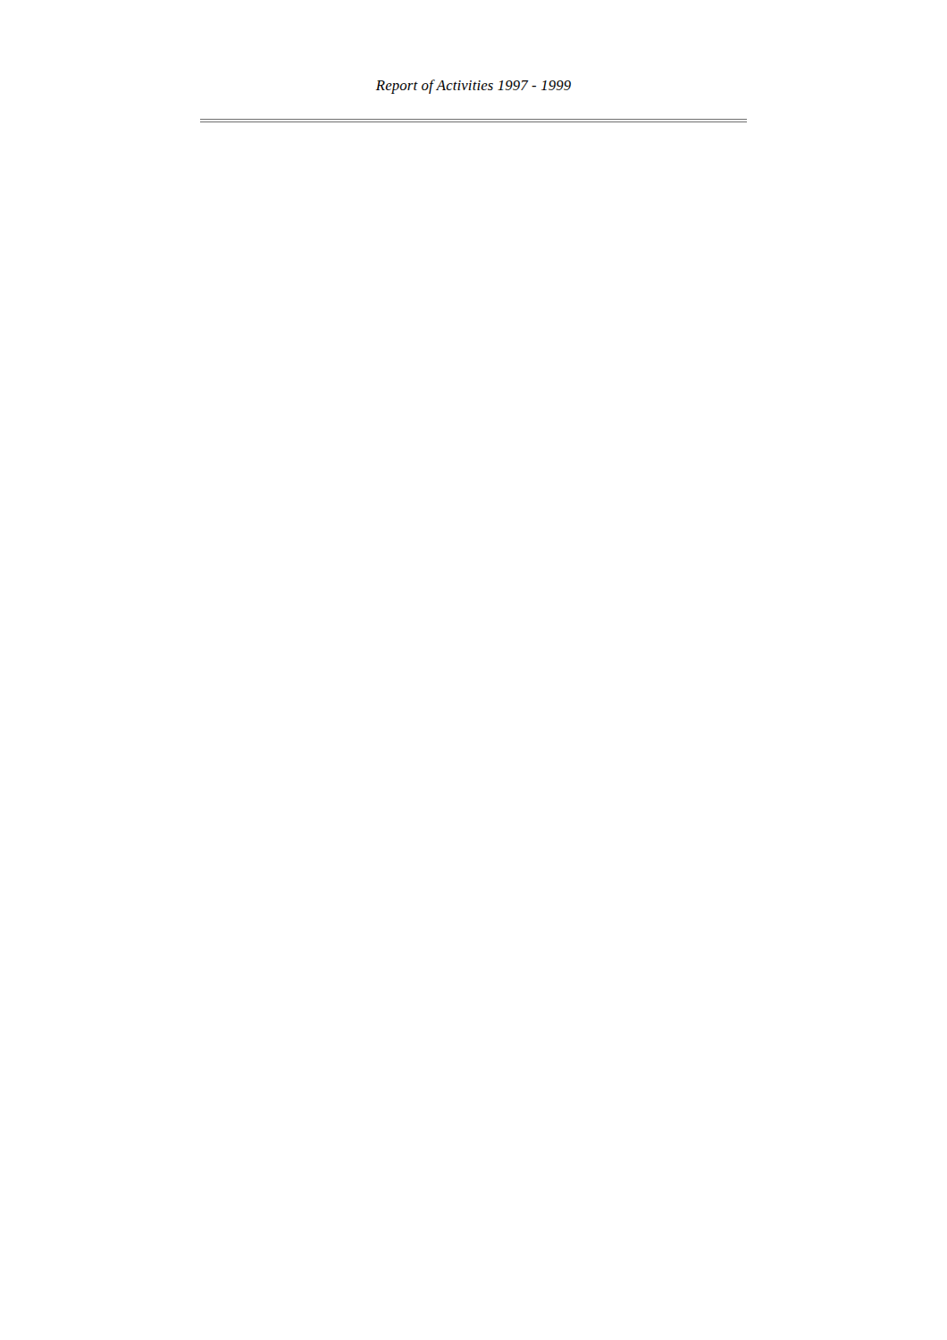Report of Activities 1997 - 1999